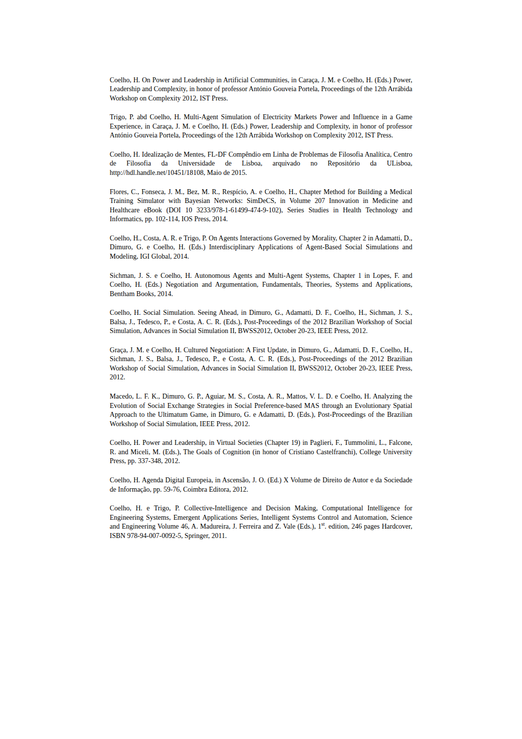Coelho, H. On Power and Leadership in Artificial Communities, in Caraça, J. M. e Coelho, H. (Eds.) Power, Leadership and Complexity, in honor of professor António Gouveia Portela, Proceedings of the 12th Arrábida Workshop on Complexity 2012, IST Press.
Trigo, P. abd Coelho, H. Multi-Agent Simulation of Electricity Markets Power and Influence in a Game Experience, in Caraça, J. M. e Coelho, H. (Eds.) Power, Leadership and Complexity, in honor of professor António Gouveia Portela, Proceedings of the 12th Arrábida Workshop on Complexity 2012, IST Press.
Coelho, H. Idealização de Mentes, FL-DF Compêndio em Linha de Problemas de Filosofia Analítica, Centro de Filosofia da Universidade de Lisboa, arquivado no Repositório da ULisboa, http://hdl.handle.net/10451/18108, Maio de 2015.
Flores, C., Fonseca, J. M., Bez, M. R., Respício, A. e Coelho, H., Chapter Method for Building a Medical Training Simulator with Bayesian Networks: SimDeCS, in Volume 207 Innovation in Medicine and Healthcare eBook (DOI 10 3233/978-1-61499-474-9-102), Series Studies in Health Technology and Informatics, pp. 102-114, IOS Press, 2014.
Coelho, H., Costa, A. R. e Trigo, P. On Agents Interactions Governed by Morality, Chapter 2 in Adamatti, D., Dimuro, G. e Coelho, H. (Eds.) Interdisciplinary Applications of Agent-Based Social Simulations and Modeling, IGI Global, 2014.
Sichman, J. S. e Coelho, H. Autonomous Agents and Multi-Agent Systems, Chapter 1 in Lopes, F. and Coelho, H. (Eds.) Negotiation and Argumentation, Fundamentals, Theories, Systems and Applications, Bentham Books, 2014.
Coelho, H. Social Simulation. Seeing Ahead, in Dimuro, G., Adamatti, D. F., Coelho, H., Sichman, J. S., Balsa, J., Tedesco, P., e Costa, A. C. R. (Eds.), Post-Proceedings of the 2012 Brazilian Workshop of Social Simulation, Advances in Social Simulation II, BWSS2012, October 20-23, IEEE Press, 2012.
Graça, J. M. e Coelho, H. Cultured Negotiation: A First Update, in Dimuro, G., Adamatti, D. F., Coelho, H., Sichman, J. S., Balsa, J., Tedesco, P., e Costa, A. C. R. (Eds.), Post-Proceedings of the 2012 Brazilian Workshop of Social Simulation, Advances in Social Simulation II, BWSS2012, October 20-23, IEEE Press, 2012.
Macedo, L. F. K., Dimuro, G. P., Aguiar, M. S., Costa, A. R., Mattos, V. L. D. e Coelho, H. Analyzing the Evolution of Social Exchange Strategies in Social Preference-based MAS through an Evolutionary Spatial Approach to the Ultimatum Game, in Dimuro, G. e Adamatti, D. (Eds.), Post-Proceedings of the Brazilian Workshop of Social Simulation, IEEE Press, 2012.
Coelho, H. Power and Leadership, in Virtual Societies (Chapter 19) in Paglieri, F., Tummolini, L., Falcone, R. and Miceli, M. (Eds.), The Goals of Cognition (in honor of Cristiano Castelfranchi), College University Press, pp. 337-348, 2012.
Coelho, H. Agenda Digital Europeia, in Ascensão, J. O. (Ed.) X Volume de Direito de Autor e da Sociedade de Informação, pp. 59-76, Coimbra Editora, 2012.
Coelho, H. e Trigo, P. Collective-Intelligence and Decision Making, Computational Intelligence for Engineering Systems, Emergent Applications Series, Intelligent Systems Control and Automation, Science and Engineering Volume 46, A. Madureira, J. Ferreira and Z. Vale (Eds.), 1st. edition, 246 pages Hardcover, ISBN 978-94-007-0092-5, Springer, 2011.